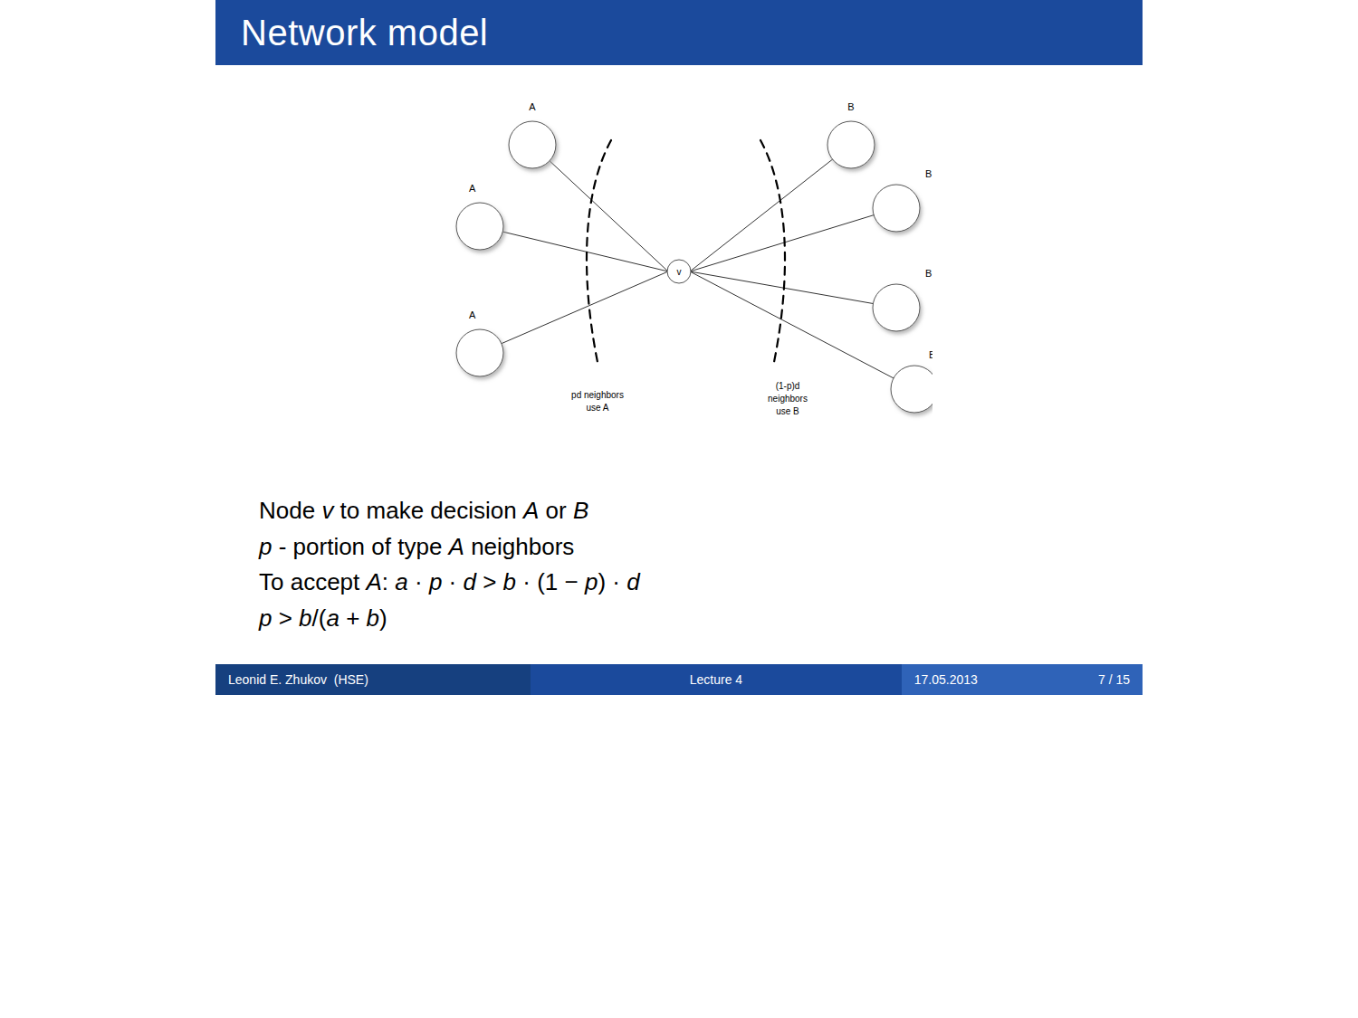Network model
v A A A B B B B pd neighbors use A (1-p)d neighbors use B
Node v to make decision A or B
p - portion of type A neighbors
To accept A: a · p · d > b · (1 − p) · d
p > b/(a + b)
Leonid E. Zhukov (HSE)
Lecture 4
17.05.2013 7 / 15